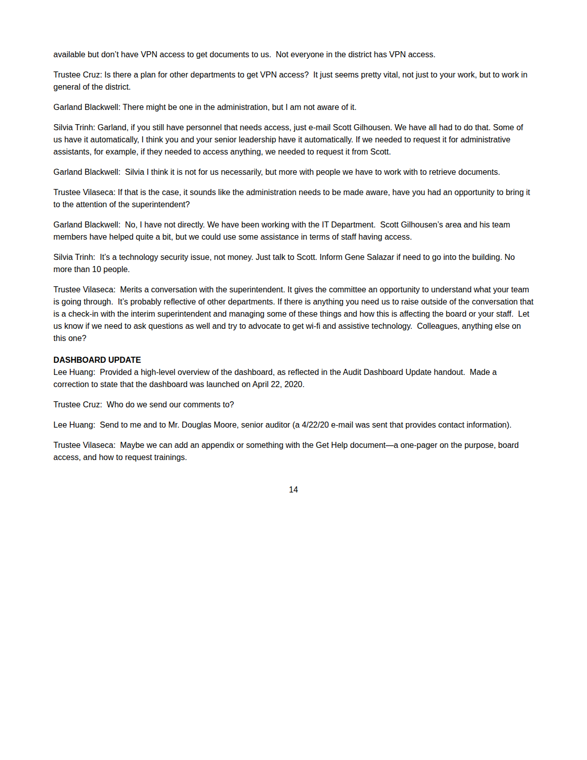available but don’t have VPN access to get documents to us. Not everyone in the district has VPN access.
Trustee Cruz: Is there a plan for other departments to get VPN access? It just seems pretty vital, not just to your work, but to work in general of the district.
Garland Blackwell: There might be one in the administration, but I am not aware of it.
Silvia Trinh: Garland, if you still have personnel that needs access, just e-mail Scott Gilhousen. We have all had to do that. Some of us have it automatically, I think you and your senior leadership have it automatically. If we needed to request it for administrative assistants, for example, if they needed to access anything, we needed to request it from Scott.
Garland Blackwell: Silvia I think it is not for us necessarily, but more with people we have to work with to retrieve documents.
Trustee Vilaseca: If that is the case, it sounds like the administration needs to be made aware, have you had an opportunity to bring it to the attention of the superintendent?
Garland Blackwell: No, I have not directly. We have been working with the IT Department. Scott Gilhousen’s area and his team members have helped quite a bit, but we could use some assistance in terms of staff having access.
Silvia Trinh: It’s a technology security issue, not money. Just talk to Scott. Inform Gene Salazar if need to go into the building. No more than 10 people.
Trustee Vilaseca: Merits a conversation with the superintendent. It gives the committee an opportunity to understand what your team is going through. It’s probably reflective of other departments. If there is anything you need us to raise outside of the conversation that is a check-in with the interim superintendent and managing some of these things and how this is affecting the board or your staff. Let us know if we need to ask questions as well and try to advocate to get wi-fi and assistive technology. Colleagues, anything else on this one?
Dashboard Update
Lee Huang: Provided a high-level overview of the dashboard, as reflected in the Audit Dashboard Update handout. Made a correction to state that the dashboard was launched on April 22, 2020.
Trustee Cruz: Who do we send our comments to?
Lee Huang: Send to me and to Mr. Douglas Moore, senior auditor (a 4/22/20 e-mail was sent that provides contact information).
Trustee Vilaseca: Maybe we can add an appendix or something with the Get Help document—a one-pager on the purpose, board access, and how to request trainings.
14